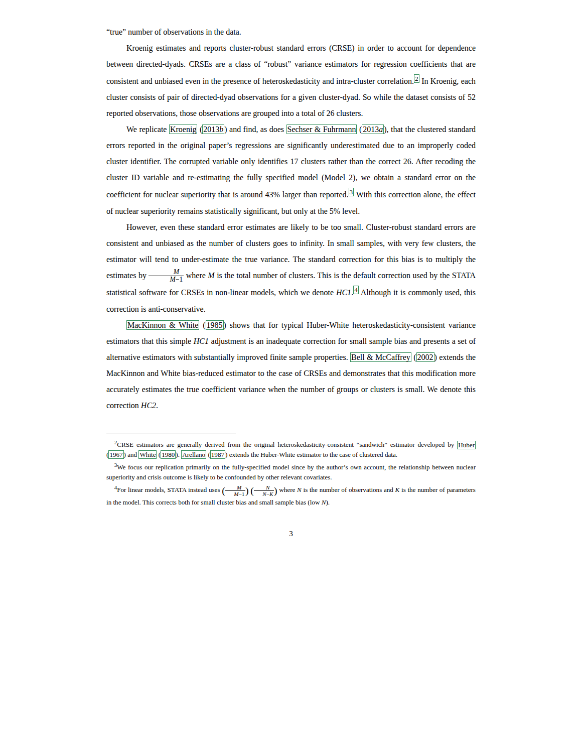“true” number of observations in the data.
Kroenig estimates and reports cluster-robust standard errors (CRSE) in order to account for dependence between directed-dyads. CRSEs are a class of “robust” variance estimators for regression coefficients that are consistent and unbiased even in the presence of heteroskedasticity and intra-cluster correlation.2 In Kroenig, each cluster consists of pair of directed-dyad observations for a given cluster-dyad. So while the dataset consists of 52 reported observations, those observations are grouped into a total of 26 clusters.
We replicate Kroenig (2013b) and find, as does Sechser & Fuhrmann (2013a), that the clustered standard errors reported in the original paper’s regressions are significantly underestimated due to an improperly coded cluster identifier. The corrupted variable only identifies 17 clusters rather than the correct 26. After recoding the cluster ID variable and re-estimating the fully specified model (Model 2), we obtain a standard error on the coefficient for nuclear superiority that is around 43% larger than reported.3 With this correction alone, the effect of nuclear superiority remains statistically significant, but only at the 5% level.
However, even these standard error estimates are likely to be too small. Cluster-robust standard errors are consistent and unbiased as the number of clusters goes to infinity. In small samples, with very few clusters, the estimator will tend to under-estimate the true variance. The standard correction for this bias is to multiply the estimates by MM−1 where M is the total number of clusters. This is the default correction used by the STATA statistical software for CRSEs in non-linear models, which we denote HC1.4 Although it is commonly used, this correction is anti-conservative.
MacKinnon & White (1985) shows that for typical Huber-White heteroskedasticity-consistent variance estimators that this simple HC1 adjustment is an inadequate correction for small sample bias and presents a set of alternative estimators with substantially improved finite sample properties. Bell & McCaffrey (2002) extends the MacKinnon and White bias-reduced estimator to the case of CRSEs and demonstrates that this modification more accurately estimates the true coefficient variance when the number of groups or clusters is small. We denote this correction HC2.
2CRSE estimators are generally derived from the original heteroskedasticity-consistent “sandwich” estimator developed by Huber (1967) and White (1980). Arellano (1987) extends the Huber-White estimator to the case of clustered data.
3We focus our replication primarily on the fully-specified model since by the author’s own account, the relationship between nuclear superiority and crisis outcome is likely to be confounded by other relevant covariates.
4For linear models, STATA instead uses (MM−1) (NN−K) where N is the number of observations and K is the number of parameters in the model. This corrects both for small cluster bias and small sample bias (low N).
3